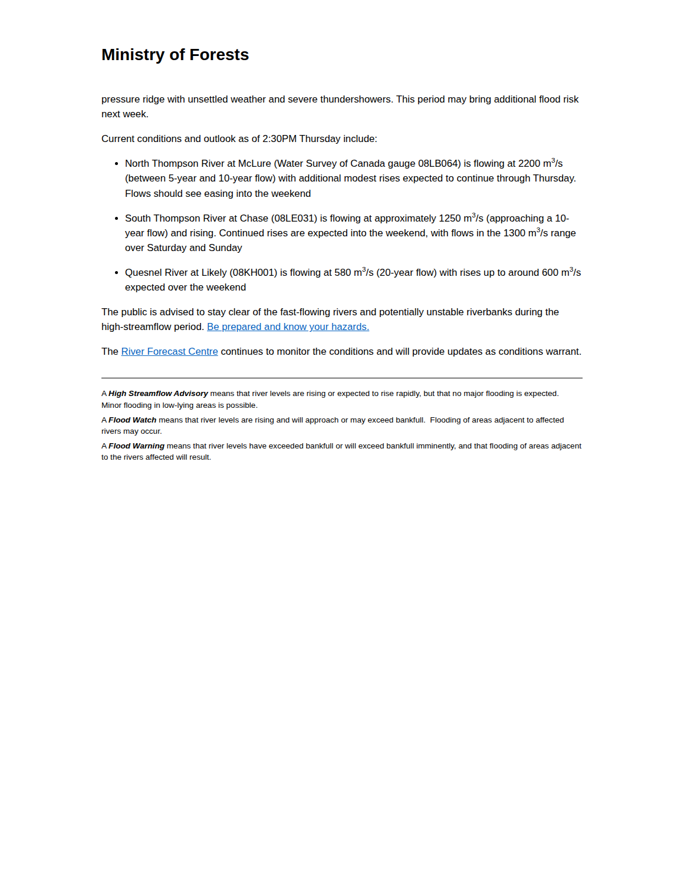Ministry of Forests
pressure ridge with unsettled weather and severe thundershowers. This period may bring additional flood risk next week.
Current conditions and outlook as of 2:30PM Thursday include:
North Thompson River at McLure (Water Survey of Canada gauge 08LB064) is flowing at 2200 m3/s (between 5-year and 10-year flow) with additional modest rises expected to continue through Thursday. Flows should see easing into the weekend
South Thompson River at Chase (08LE031) is flowing at approximately 1250 m3/s (approaching a 10-year flow) and rising. Continued rises are expected into the weekend, with flows in the 1300 m3/s range over Saturday and Sunday
Quesnel River at Likely (08KH001) is flowing at 580 m3/s (20-year flow) with rises up to around 600 m3/s expected over the weekend
The public is advised to stay clear of the fast-flowing rivers and potentially unstable riverbanks during the high-streamflow period. Be prepared and know your hazards.
The River Forecast Centre continues to monitor the conditions and will provide updates as conditions warrant.
A High Streamflow Advisory means that river levels are rising or expected to rise rapidly, but that no major flooding is expected. Minor flooding in low-lying areas is possible.
A Flood Watch means that river levels are rising and will approach or may exceed bankfull. Flooding of areas adjacent to affected rivers may occur.
A Flood Warning means that river levels have exceeded bankfull or will exceed bankfull imminently, and that flooding of areas adjacent to the rivers affected will result.